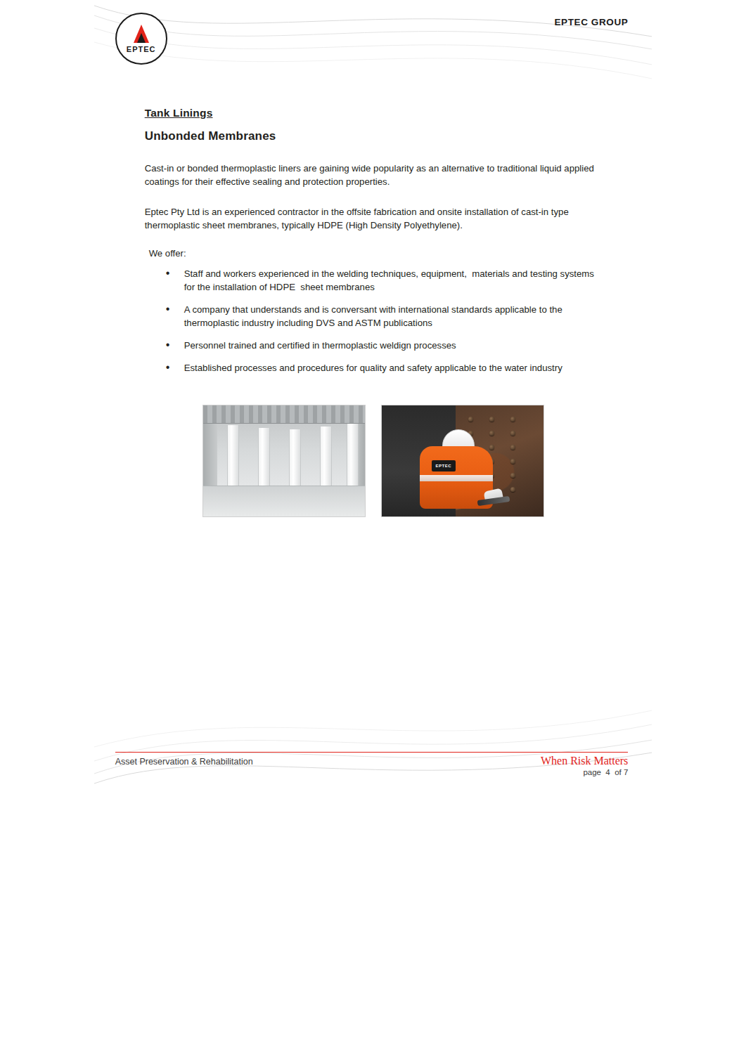EPTEC
EPTEC GROUP
Tank Linings
Unbonded Membranes
Cast-in or bonded thermoplastic liners are gaining wide popularity as an alternative to traditional liquid applied coatings for their effective sealing and protection properties.
Eptec Pty Ltd is an experienced contractor in the offsite fabrication and onsite installation of cast-in type thermoplastic sheet membranes, typically HDPE (High Density Polyethylene).
We offer:
Staff and workers experienced in the welding techniques, equipment, materials and testing systems for the installation of HDPE sheet membranes
A company that understands and is conversant with international standards applicable to the thermoplastic industry including DVS and ASTM publications
Personnel trained and certified in thermoplastic weldign processes
Established processes and procedures for quality and safety applicable to the water industry
EPTEC
Asset Preservation & Rehabilitation
When Risk Matters
page 4 of 7